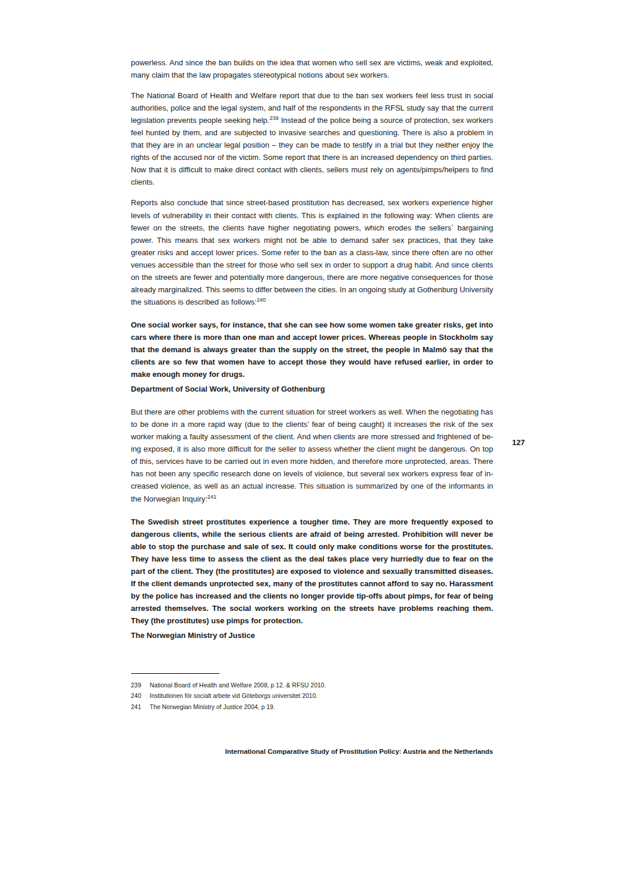127
powerless. And since the ban builds on the idea that women who sell sex are victims, weak and exploited, many claim that the law propagates stereotypical notions about sex workers.
The National Board of Health and Welfare report that due to the ban sex workers feel less trust in social authorities, police and the legal system, and half of the respondents in the RFSL study say that the current legislation prevents people seeking help.239 Instead of the police being a source of protection, sex workers feel hunted by them, and are subjected to invasive searches and questioning. There is also a problem in that they are in an unclear legal position – they can be made to testify in a trial but they neither enjoy the rights of the accused nor of the victim. Some report that there is an increased dependency on third parties. Now that it is difficult to make direct contact with clients, sellers must rely on agents/pimps/helpers to find clients.
Reports also conclude that since street-based prostitution has decreased, sex workers experience higher levels of vulnerability in their contact with clients. This is explained in the following way: When clients are fewer on the streets, the clients have higher negotiating powers, which erodes the sellers´ bargaining power. This means that sex workers might not be able to demand safer sex practices, that they take greater risks and accept lower prices. Some refer to the ban as a class-law, since there often are no other venues accessible than the street for those who sell sex in order to support a drug habit. And since clients on the streets are fewer and potentially more dangerous, there are more negative consequences for those already marginalized. This seems to differ between the cities. In an ongoing study at Gothenburg University the situations is described as follows:240
One social worker says, for instance, that she can see how some women take greater risks, get into cars where there is more than one man and accept lower prices. Whereas people in Stockholm say that the demand is always greater than the supply on the street, the people in Malmö say that the clients are so few that women have to accept those they would have refused earlier, in order to make enough money for drugs.
Department of Social Work, University of Gothenburg
But there are other problems with the current situation for street workers as well. When the negotiating has to be done in a more rapid way (due to the clients’ fear of being caught) it increases the risk of the sex worker making a faulty assessment of the client. And when clients are more stressed and frightened of being exposed, it is also more difficult for the seller to assess whether the client might be dangerous. On top of this, services have to be carried out in even more hidden, and therefore more unprotected, areas. There has not been any specific research done on levels of violence, but several sex workers express fear of increased violence, as well as an actual increase. This situation is summarized by one of the informants in the Norwegian Inquiry:241
The Swedish street prostitutes experience a tougher time. They are more frequently exposed to dangerous clients, while the serious clients are afraid of being arrested. Prohibition will never be able to stop the purchase and sale of sex. It could only make conditions worse for the prostitutes. They have less time to assess the client as the deal takes place very hurriedly due to fear on the part of the client. They (the prostitutes) are exposed to violence and sexually transmitted diseases. If the client demands unprotected sex, many of the prostitutes cannot afford to say no. Harassment by the police has increased and the clients no longer provide tip-offs about pimps, for fear of being arrested themselves. The social workers working on the streets have problems reaching them. They (the prostitutes) use pimps for protection.
The Norwegian Ministry of Justice
239 National Board of Health and Welfare 2008, p 12. & RFSU 2010.
240 Institutionen för socialt arbete vid Göteborgs universitet 2010.
241 The Norwegian Ministry of Justice 2004, p 19.
International Comparative Study of Prostitution Policy: Austria and the Netherlands